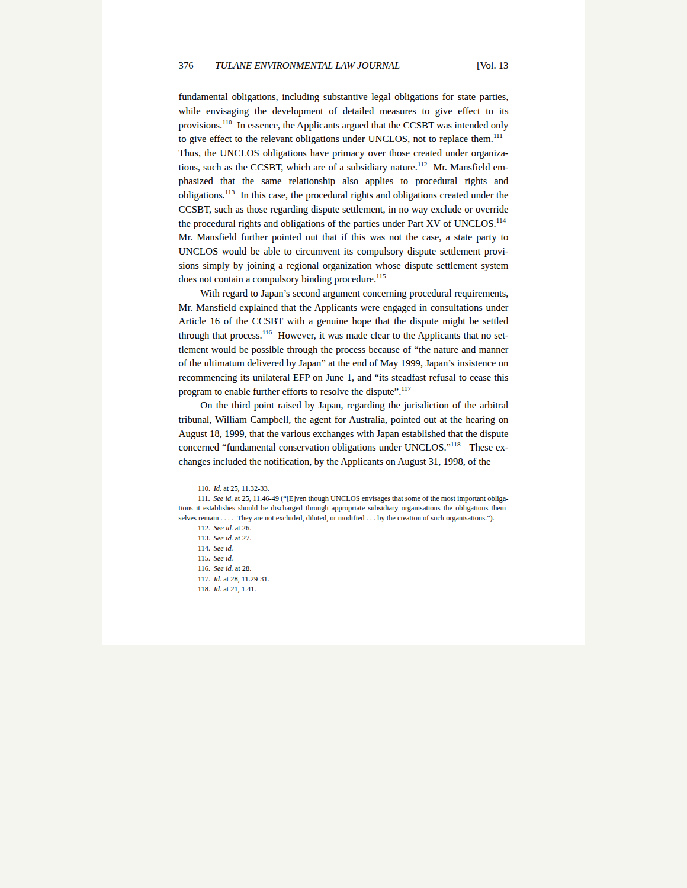376 TULANE ENVIRONMENTAL LAW JOURNAL[Vol. 13
fundamental obligations, including substantive legal obligations for state parties, while envisaging the development of detailed measures to give effect to its provisions.110 In essence, the Applicants argued that the CCSBT was intended only to give effect to the relevant obligations under UNCLOS, not to replace them.111 Thus, the UNCLOS obligations have primacy over those created under organizations, such as the CCSBT, which are of a subsidiary nature.112 Mr. Mansfield emphasized that the same relationship also applies to procedural rights and obligations.113 In this case, the procedural rights and obligations created under the CCSBT, such as those regarding dispute settlement, in no way exclude or override the procedural rights and obligations of the parties under Part XV of UNCLOS.114 Mr. Mansfield further pointed out that if this was not the case, a state party to UNCLOS would be able to circumvent its compulsory dispute settlement provisions simply by joining a regional organization whose dispute settlement system does not contain a compulsory binding procedure.115
With regard to Japan’s second argument concerning procedural requirements, Mr. Mansfield explained that the Applicants were engaged in consultations under Article 16 of the CCSBT with a genuine hope that the dispute might be settled through that process.116 However, it was made clear to the Applicants that no settlement would be possible through the process because of “the nature and manner of the ultimatum delivered by Japan” at the end of May 1999, Japan’s insistence on recommencing its unilateral EFP on June 1, and “its steadfast refusal to cease this program to enable further efforts to resolve the dispute”.117
On the third point raised by Japan, regarding the jurisdiction of the arbitral tribunal, William Campbell, the agent for Australia, pointed out at the hearing on August 18, 1999, that the various exchanges with Japan established that the dispute concerned “fundamental conservation obligations under UNCLOS.”118 These exchanges included the notification, by the Applicants on August 31, 1998, of the
110. Id. at 25, 11.32-33.
111. See id. at 25, 11.46-49 (“[E]ven though UNCLOS envisages that some of the most important obligations it establishes should be discharged through appropriate subsidiary organisations the obligations themselves remain . . . . They are not excluded, diluted, or modified . . . by the creation of such organisations.”).
112. See id. at 26.
113. See id. at 27.
114. See id.
115. See id.
116. See id. at 28.
117. Id. at 28, 11.29-31.
118. Id. at 21, 1.41.